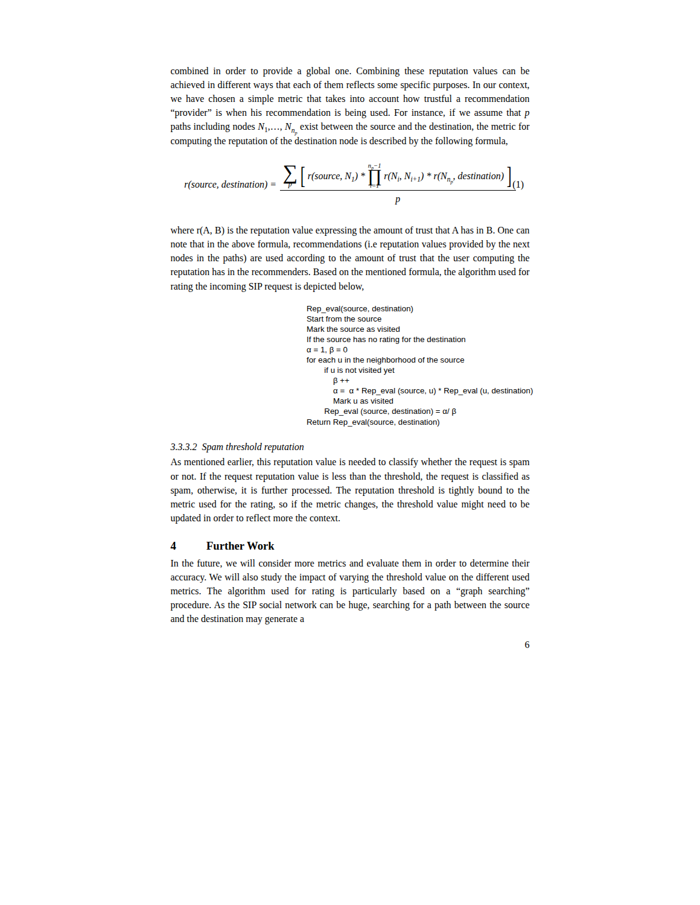combined in order to provide a global one. Combining these reputation values can be achieved in different ways that each of them reflects some specific purposes. In our context, we have chosen a simple metric that takes into account how trustful a recommendation “provider” is when his recommendation is being used. For instance, if we assume that p paths including nodes N1,…, Nnp exist between the source and the destination, the metric for computing the reputation of the destination node is described by the following formula,
r(source, destination) = ∑p [ r(source, N1) * np−1 ∏ i=1 r(Ni, Ni+1) * r(Nnp, destination) ] p
(1)
where r(A, B) is the reputation value expressing the amount of trust that A has in B. One can note that in the above formula, recommendations (i.e reputation values provided by the next nodes in the paths) are used according to the amount of trust that the user computing the reputation has in the recommenders. Based on the mentioned formula, the algorithm used for rating the incoming SIP request is depicted below,
Rep_eval(source, destination)
Start from the source
Mark the source as visited
If the source has no rating for the destination
α = 1, β = 0
for each u in the neighborhood of the source
if u is not visited yet
β ++
α = α * Rep_eval (source, u) * Rep_eval (u, destination)
Mark u as visited
Rep_eval (source, destination) = α/ β
Return Rep_eval(source, destination)
3.3.3.2 Spam threshold reputation
As mentioned earlier, this reputation value is needed to classify whether the request is spam or not. If the request reputation value is less than the threshold, the request is classified as spam, otherwise, it is further processed. The reputation threshold is tightly bound to the metric used for the rating, so if the metric changes, the threshold value might need to be updated in order to reflect more the context.
4 Further Work
In the future, we will consider more metrics and evaluate them in order to determine their accuracy. We will also study the impact of varying the threshold value on the different used metrics. The algorithm used for rating is particularly based on a “graph searching” procedure. As the SIP social network can be huge, searching for a path between the source and the destination may generate a
6